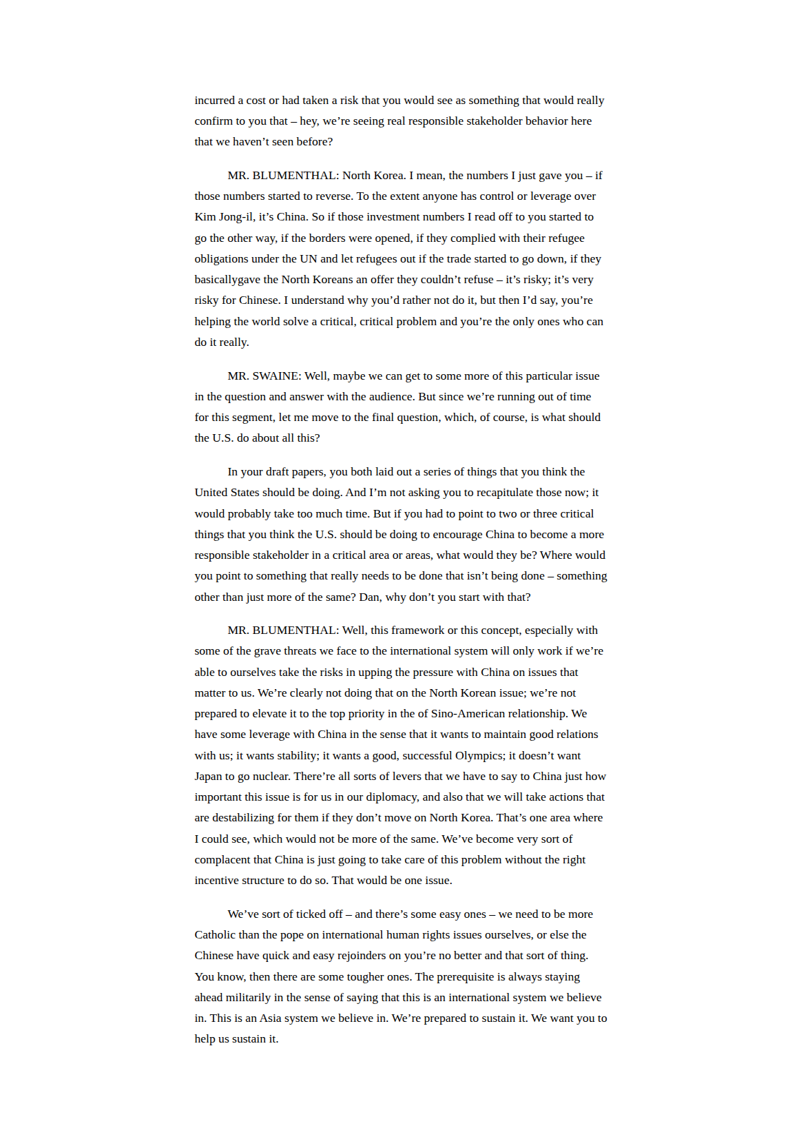incurred a cost or had taken a risk that you would see as something that would really confirm to you that – hey, we’re seeing real responsible stakeholder behavior here that we haven’t seen before?
MR. BLUMENTHAL: North Korea. I mean, the numbers I just gave you – if those numbers started to reverse. To the extent anyone has control or leverage over Kim Jong-il, it’s China. So if those investment numbers I read off to you started to go the other way, if the borders were opened, if they complied with their refugee obligations under the UN and let refugees out if the trade started to go down, if they basicallygave the North Koreans an offer they couldn’t refuse – it’s risky; it’s very risky for Chinese. I understand why you’d rather not do it, but then I’d say, you’re helping the world solve a critical, critical problem and you’re the only ones who can do it really.
MR. SWAINE: Well, maybe we can get to some more of this particular issue in the question and answer with the audience. But since we’re running out of time for this segment, let me move to the final question, which, of course, is what should the U.S. do about all this?
In your draft papers, you both laid out a series of things that you think the United States should be doing. And I’m not asking you to recapitulate those now; it would probably take too much time. But if you had to point to two or three critical things that you think the U.S. should be doing to encourage China to become a more responsible stakeholder in a critical area or areas, what would they be? Where would you point to something that really needs to be done that isn’t being done – something other than just more of the same? Dan, why don’t you start with that?
MR. BLUMENTHAL: Well, this framework or this concept, especially with some of the grave threats we face to the international system will only work if we’re able to ourselves take the risks in upping the pressure with China on issues that matter to us. We’re clearly not doing that on the North Korean issue; we’re not prepared to elevate it to the top priority in the of Sino-American relationship. We have some leverage with China in the sense that it wants to maintain good relations with us; it wants stability; it wants a good, successful Olympics; it doesn’t want Japan to go nuclear. There’re all sorts of levers that we have to say to China just how important this issue is for us in our diplomacy, and also that we will take actions that are destabilizing for them if they don’t move on North Korea. That’s one area where I could see, which would not be more of the same. We’ve become very sort of complacent that China is just going to take care of this problem without the right incentive structure to do so. That would be one issue.
We’ve sort of ticked off – and there’s some easy ones – we need to be more Catholic than the pope on international human rights issues ourselves, or else the Chinese have quick and easy rejoinders on you’re no better and that sort of thing. You know, then there are some tougher ones. The prerequisite is always staying ahead militarily in the sense of saying that this is an international system we believe in. This is an Asia system we believe in. We’re prepared to sustain it. We want you to help us sustain it.